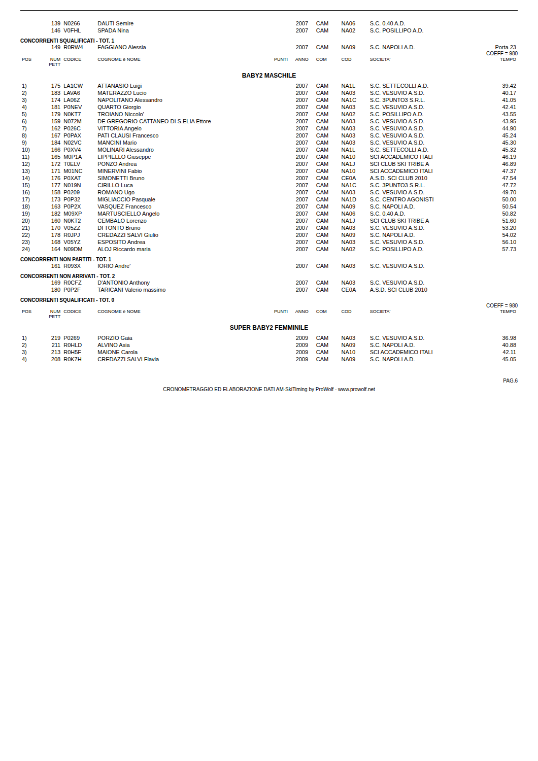| | 139 | N0266 | DAUTI Semire | | 2007 | CAM | NA06 | S.C. 0.40 A.D. | |
| | 146 | V0FHL | SPADA Nina | | 2007 | CAM | NA02 | S.C. POSILLIPO A.D. | |
CONCORRENTI SQUALIFICATI - TOT. 1
| | 149 | R0RW4 | FAGGIANO Alessia | | 2007 | CAM | NA09 | S.C. NAPOLI A.D. | Porta 23 |
COEFF = 980
| POS | NUM PETT | CODICE | COGNOME e NOME | PUNTI | ANNO | COM | COD | SOCIETA' | TEMPO |
| BABY2 MASCHILE |
| 1) | 175 | LA1CW | ATTANASIO Luigi | | 2007 | CAM | NA1L | S.C. SETTECOLLI A.D. | 39.42 |
| 2) | 183 | LAVA6 | MATERAZZO Lucio | | 2007 | CAM | NA03 | S.C. VESUVIO A.S.D. | 40.17 |
| 3) | 174 | LA06Z | NAPOLITANO Alessandro | | 2007 | CAM | NA1C | S.C. 3PUNTO3 S.R.L. | 41.05 |
| 4) | 181 | P0NEV | QUARTO Giorgio | | 2007 | CAM | NA03 | S.C. VESUVIO A.S.D. | 42.41 |
| 5) | 179 | N0KT7 | TROIANO Niccolo' | | 2007 | CAM | NA02 | S.C. POSILLIPO A.D. | 43.55 |
| 6) | 159 | N072M | DE GREGORIO CATTANEO DI S.ELIA Ettore | | 2007 | CAM | NA03 | S.C. VESUVIO A.S.D. | 43.95 |
| 7) | 162 | P026C | VITTORIA Angelo | | 2007 | CAM | NA03 | S.C. VESUVIO A.S.D. | 44.90 |
| 8) | 167 | P0PAX | PATI CLAUSI Francesco | | 2007 | CAM | NA03 | S.C. VESUVIO A.S.D. | 45.24 |
| 9) | 184 | N02VC | MANCINI Mario | | 2007 | CAM | NA03 | S.C. VESUVIO A.S.D. | 45.30 |
| 10) | 166 | P0XV4 | MOLINARI Alessandro | | 2007 | CAM | NA1L | S.C. SETTECOLLI A.D. | 45.32 |
| 11) | 165 | M0P1A | LIPPIELLO Giuseppe | | 2007 | CAM | NA10 | SCI ACCADEMICO ITALI | 46.19 |
| 12) | 172 | T0ELV | PONZO Andrea | | 2007 | CAM | NA1J | SCI CLUB SKI TRIBE A | 46.89 |
| 13) | 171 | M01NC | MINERVINI Fabio | | 2007 | CAM | NA10 | SCI ACCADEMICO ITALI | 47.37 |
| 14) | 176 | P0XAT | SIMONETTI Bruno | | 2007 | CAM | CE0A | A.S.D. SCI CLUB 2010 | 47.54 |
| 15) | 177 | N019N | CIRILLO Luca | | 2007 | CAM | NA1C | S.C. 3PUNTO3 S.R.L. | 47.72 |
| 16) | 158 | P0209 | ROMANO Ugo | | 2007 | CAM | NA03 | S.C. VESUVIO A.S.D. | 49.70 |
| 17) | 173 | P0P32 | MIGLIACCIO Pasquale | | 2007 | CAM | NA1D | S.C. CENTRO AGONISTI | 50.00 |
| 18) | 163 | P0P2X | VASQUEZ Francesco | | 2007 | CAM | NA09 | S.C. NAPOLI A.D. | 50.54 |
| 19) | 182 | M09XP | MARTUSCIELLO Angelo | | 2007 | CAM | NA06 | S.C. 0.40 A.D. | 50.82 |
| 20) | 160 | N0KT2 | CEMBALO Lorenzo | | 2007 | CAM | NA1J | SCI CLUB SKI TRIBE A | 51.60 |
| 21) | 170 | V05ZZ | DI TONTO Bruno | | 2007 | CAM | NA03 | S.C. VESUVIO A.S.D. | 53.20 |
| 22) | 178 | R0JPJ | CREDAZZI SALVI Giulio | | 2007 | CAM | NA09 | S.C. NAPOLI A.D. | 54.02 |
| 23) | 168 | V05YZ | ESPOSITO Andrea | | 2007 | CAM | NA03 | S.C. VESUVIO A.S.D. | 56.10 |
| 24) | 164 | N09DM | ALOJ Riccardo maria | | 2007 | CAM | NA02 | S.C. POSILLIPO A.D. | 57.73 |
CONCORRENTI NON PARTITI - TOT. 1
| | 161 | R093X | IORIO Andre' | | 2007 | CAM | NA03 | S.C. VESUVIO A.S.D. | |
CONCORRENTI NON ARRIVATI - TOT. 2
| | 169 | R0CFZ | D'ANTONIO Anthony | | 2007 | CAM | NA03 | S.C. VESUVIO A.S.D. | |
| | 180 | P0P2F | TARICANI Valerio massimo | | 2007 | CAM | CE0A | A.S.D. SCI CLUB 2010 | |
CONCORRENTI SQUALIFICATI - TOT. 0
COEFF = 980
| POS | NUM PETT | CODICE | COGNOME e NOME | PUNTI | ANNO | COM | COD | SOCIETA' | TEMPO |
| SUPER BABY2 FEMMINILE |
| 1) | 219 | P0269 | PORZIO Gaia | | 2009 | CAM | NA03 | S.C. VESUVIO A.S.D. | 36.98 |
| 2) | 211 | R0HLD | ALVINO Asia | | 2009 | CAM | NA09 | S.C. NAPOLI A.D. | 40.88 |
| 3) | 213 | R0H5F | MAIONE Carola | | 2009 | CAM | NA10 | SCI ACCADEMICO ITALI | 42.11 |
| 4) | 208 | R0K7H | CREDAZZI SALVI Flavia | | 2009 | CAM | NA09 | S.C. NAPOLI A.D. | 45.05 |
PAG.6
CRONOMETRAGGIO ED ELABORAZIONE DATI AM-SkiTiming by ProWolf - www.prowolf.net